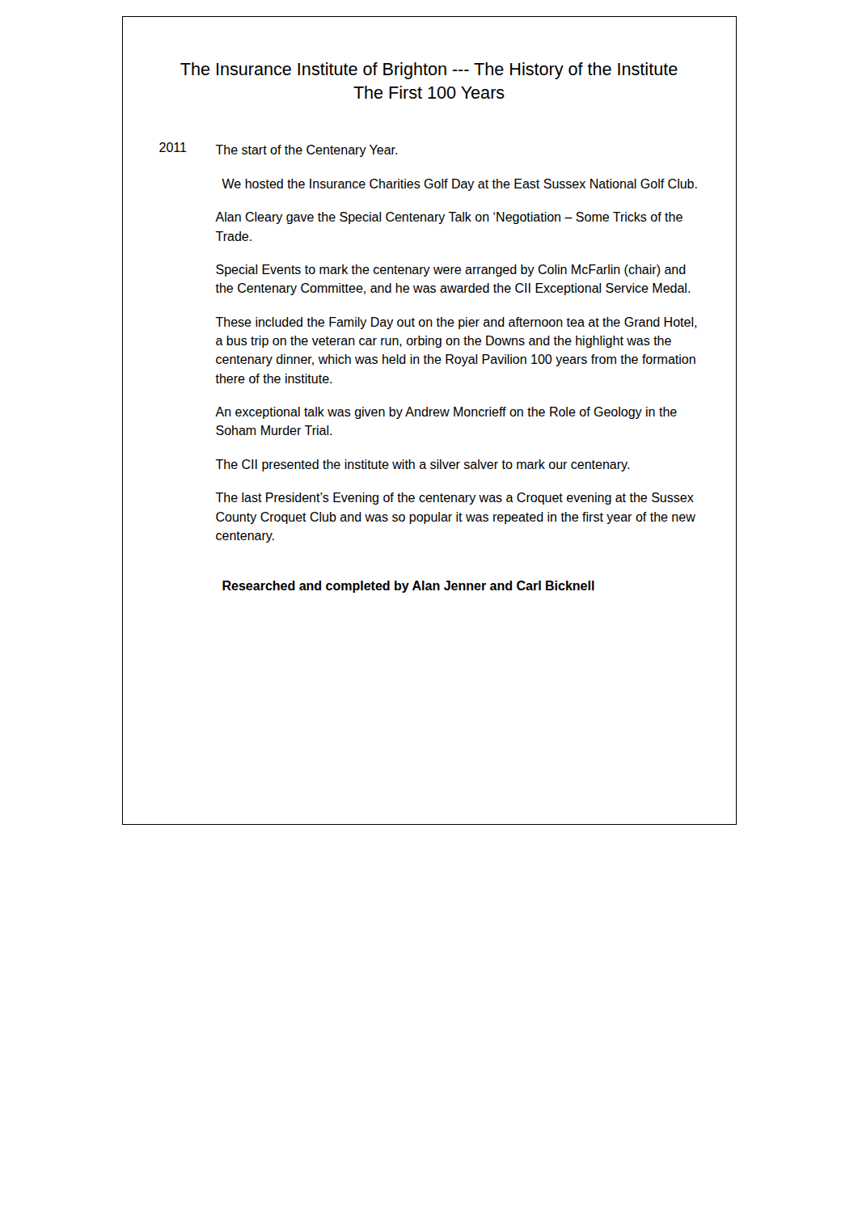The Insurance Institute of Brighton --- The History of the Institute
The First 100 Years
2011
The start of the Centenary Year.
We hosted the Insurance Charities Golf Day at the East Sussex National Golf Club.
Alan Cleary gave the Special Centenary Talk on ‘Negotiation – Some Tricks of the Trade.
Special Events to mark the centenary were arranged by Colin McFarlin (chair) and the Centenary Committee, and he was awarded the CII Exceptional Service Medal.
These included the Family Day out on the pier and afternoon tea at the Grand Hotel, a bus trip on the veteran car run, orbing on the Downs and the highlight was the centenary dinner, which was held in the Royal Pavilion 100 years from the formation there of the institute.
An exceptional talk was given by Andrew Moncrieff on the Role of Geology in the Soham Murder Trial.
The CII presented the institute with a silver salver to mark our centenary.
The last President’s Evening of the centenary was a Croquet evening at the Sussex County Croquet Club and was so popular it was repeated in the first year of the new centenary.
Researched and completed by Alan Jenner and Carl Bicknell